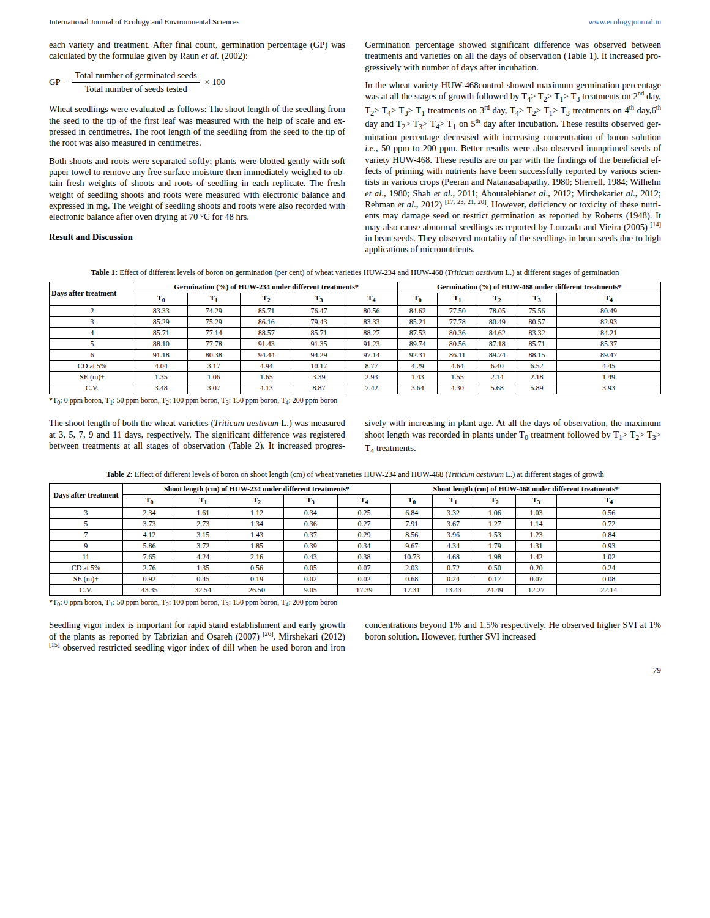International Journal of Ecology and Environmental Sciences www.ecologyjournal.in
each variety and treatment. After final count, germination percentage (GP) was calculated by the formulae given by Raun et al. (2002):
GP = Total number of germinated seeds Total number of seeds tested × 100
Wheat seedlings were evaluated as follows: The shoot length of the seedling from the seed to the tip of the first leaf was measured with the help of scale and expressed in centimetres. The root length of the seedling from the seed to the tip of the root was also measured in centimetres.
Both shoots and roots were separated softly; plants were blotted gently with soft paper towel to remove any free surface moisture then immediately weighed to obtain fresh weights of shoots and roots of seedling in each replicate. The fresh weight of seedling shoots and roots were measured with electronic balance and expressed in mg. The weight of seedling shoots and roots were also recorded with electronic balance after oven drying at 70 °C for 48 hrs.
Result and Discussion
Germination percentage showed significant difference was observed between treatments and varieties on all the days of observation (Table 1). It increased progressively with number of days after incubation.
In the wheat variety HUW-468control showed maximum germination percentage was at all the stages of growth followed by T4> T2> T1> T3 treatments on 2nd day, T2> T4> T3> T1 treatments on 3rd day, T4> T2> T1> T3 treatments on 4th day,6th day and T2> T3> T4> T1 on 5th day after incubation. These results observed germination percentage decreased with increasing concentration of boron solution i.e., 50 ppm to 200 ppm. Better results were also observed inunprimed seeds of variety HUW-468. These results are on par with the findings of the beneficial effects of priming with nutrients have been successfully reported by various scientists in various crops (Peeran and Natanasabapathy, 1980; Sherrell, 1984; Wilhelm et al., 1980; Shah et al., 2011; Aboutalebianet al., 2012; Mirshekariet al., 2012; Rehman et al., 2012) [17, 23, 21, 20]. However, deficiency or toxicity of these nutrients may damage seed or restrict germination as reported by Roberts (1948). It may also cause abnormal seedlings as reported by Louzada and Vieira (2005) [14] in bean seeds. They observed mortality of the seedlings in bean seeds due to high applications of micronutrients.
Table 1: Effect of different levels of boron on germination (per cent) of wheat varieties HUW-234 and HUW-468 (Triticum aestivum L.) at different stages of germination
| Days after treatment | Germination (%) of HUW-234 under different treatments* | Germination (%) of HUW-468 under different treatments* |
| --- | --- | --- |
| T 0 | T 1 | T 2 | T 3 | T 4 | T 0 | T 1 | T 2 | T 3 | T 4 |
| 2 | 83.33 | 74.29 | 85.71 | 76.47 | 80.56 | 84.62 | 77.50 | 78.05 | 75.56 | 80.49 |
| 3 | 85.29 | 75.29 | 86.16 | 79.43 | 83.33 | 85.21 | 77.78 | 80.49 | 80.57 | 82.93 |
| 4 | 85.71 | 77.14 | 88.57 | 85.71 | 88.27 | 87.53 | 80.36 | 84.62 | 83.32 | 84.21 |
| 5 | 88.10 | 77.78 | 91.43 | 91.35 | 91.23 | 89.74 | 80.56 | 87.18 | 85.71 | 85.37 |
| 6 | 91.18 | 80.38 | 94.44 | 94.29 | 97.14 | 92.31 | 86.11 | 89.74 | 88.15 | 89.47 |
| CD at 5% | 4.04 | 3.17 | 4.94 | 10.17 | 8.77 | 4.29 | 4.64 | 6.40 | 6.52 | 4.45 |
| SE (m)± | 1.35 | 1.06 | 1.65 | 3.39 | 2.93 | 1.43 | 1.55 | 2.14 | 2.18 | 1.49 |
| C.V. | 3.48 | 3.07 | 4.13 | 8.87 | 7.42 | 3.64 | 4.30 | 5.68 | 5.89 | 3.93 |
*T0: 0 ppm boron, T1: 50 ppm boron, T2: 100 ppm boron, T3: 150 ppm boron, T4: 200 ppm boron
The shoot length of both the wheat varieties (Triticum aestivum L.) was measured at 3, 5, 7, 9 and 11 days, respectively. The significant difference was registered between treatments at all stages of observation (Table 2). It increased progressively with increasing in plant age. At all the days of observation, the maximum shoot length was recorded in plants under T0 treatment followed by T1> T2> T3> T4 treatments.
Table 2: Effect of different levels of boron on shoot length (cm) of wheat varieties HUW-234 and HUW-468 (Triticum aestivum L.) at different stages of growth
| Days after treatment | Shoot length (cm) of HUW-234 under different treatments* | Shoot length (cm) of HUW-468 under different treatments* |
| --- | --- | --- |
| T 0 | T 1 | T 2 | T 3 | T 4 | T 0 | T 1 | T 2 | T 3 | T 4 |
| 3 | 2.34 | 1.61 | 1.12 | 0.34 | 0.25 | 6.84 | 3.32 | 1.06 | 1.03 | 0.56 |
| 5 | 3.73 | 2.73 | 1.34 | 0.36 | 0.27 | 7.91 | 3.67 | 1.27 | 1.14 | 0.72 |
| 7 | 4.12 | 3.15 | 1.43 | 0.37 | 0.29 | 8.56 | 3.96 | 1.53 | 1.23 | 0.84 |
| 9 | 5.86 | 3.72 | 1.85 | 0.39 | 0.34 | 9.67 | 4.34 | 1.79 | 1.31 | 0.93 |
| 11 | 7.65 | 4.24 | 2.16 | 0.43 | 0.38 | 10.73 | 4.68 | 1.98 | 1.42 | 1.02 |
| CD at 5% | 2.76 | 1.35 | 0.56 | 0.05 | 0.07 | 2.03 | 0.72 | 0.50 | 0.20 | 0.24 |
| SE (m)± | 0.92 | 0.45 | 0.19 | 0.02 | 0.02 | 0.68 | 0.24 | 0.17 | 0.07 | 0.08 |
| C.V. | 43.35 | 32.54 | 26.50 | 9.05 | 17.39 | 17.31 | 13.43 | 24.49 | 12.27 | 22.14 |
*T0: 0 ppm boron, T1: 50 ppm boron, T2: 100 ppm boron, T3: 150 ppm boron, T4: 200 ppm boron
Seedling vigor index is important for rapid stand establishment and early growth of the plants as reported by Tabrizian and Osareh (2007) [26]. Mirshekari (2012) [15] observed restricted seedling vigor index of dill when he used boron and iron concentrations beyond 1% and 1.5% respectively. He observed higher SVI at 1% boron solution. However, further SVI increased
79